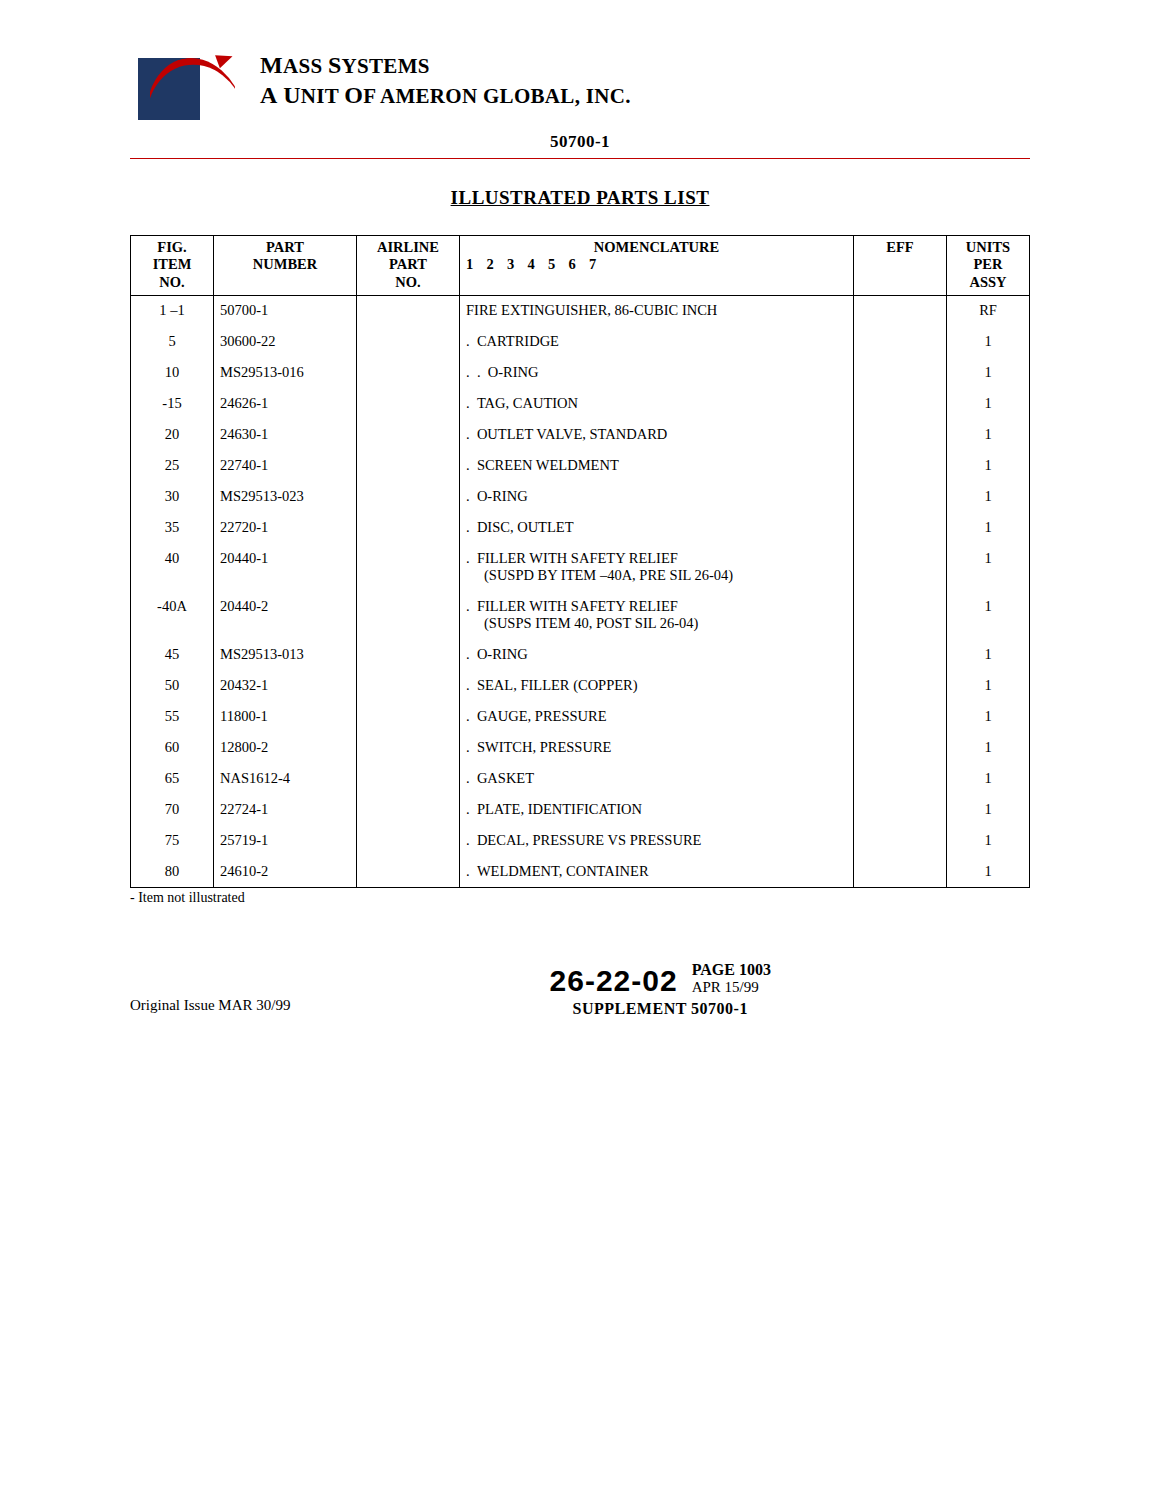MASS SYSTEMS
A UNIT OF AMERON GLOBAL, INC.
50700-1
ILLUSTRATED PARTS LIST
| FIG. ITEM NO. | PART NUMBER | AIRLINE PART NO. | NOMENCLATURE 1 2 3 4 5 6 7 | EFF | UNITS PER ASSY |
| --- | --- | --- | --- | --- | --- |
| 1 –1 | 50700-1 | | FIRE EXTINGUISHER, 86-CUBIC INCH | | RF |
| 5 | 30600-22 | | . CARTRIDGE | | 1 |
| 10 | MS29513-016 | | . . O-RING | | 1 |
| -15 | 24626-1 | | . TAG, CAUTION | | 1 |
| 20 | 24630-1 | | . OUTLET VALVE, STANDARD | | 1 |
| 25 | 22740-1 | | . SCREEN WELDMENT | | 1 |
| 30 | MS29513-023 | | . O-RING | | 1 |
| 35 | 22720-1 | | . DISC, OUTLET | | 1 |
| 40 | 20440-1 | | . FILLER WITH SAFETY RELIEF (SUSPD BY ITEM –40A, PRE SIL 26-04) | | 1 |
| -40A | 20440-2 | | . FILLER WITH SAFETY RELIEF (SUSPS ITEM 40, POST SIL 26-04) | | 1 |
| 45 | MS29513-013 | | . O-RING | | 1 |
| 50 | 20432-1 | | . SEAL, FILLER (COPPER) | | 1 |
| 55 | 11800-1 | | . GAUGE, PRESSURE | | 1 |
| 60 | 12800-2 | | . SWITCH, PRESSURE | | 1 |
| 65 | NAS1612-4 | | . GASKET | | 1 |
| 70 | 22724-1 | | . PLATE, IDENTIFICATION | | 1 |
| 75 | 25719-1 | | . DECAL, PRESSURE VS PRESSURE | | 1 |
| 80 | 24610-2 | | . WELDMENT, CONTAINER | | 1 |
- Item not illustrated
Original Issue MAR 30/99
26-22-02
PAGE 1003
APR 15/99
SUPPLEMENT 50700-1